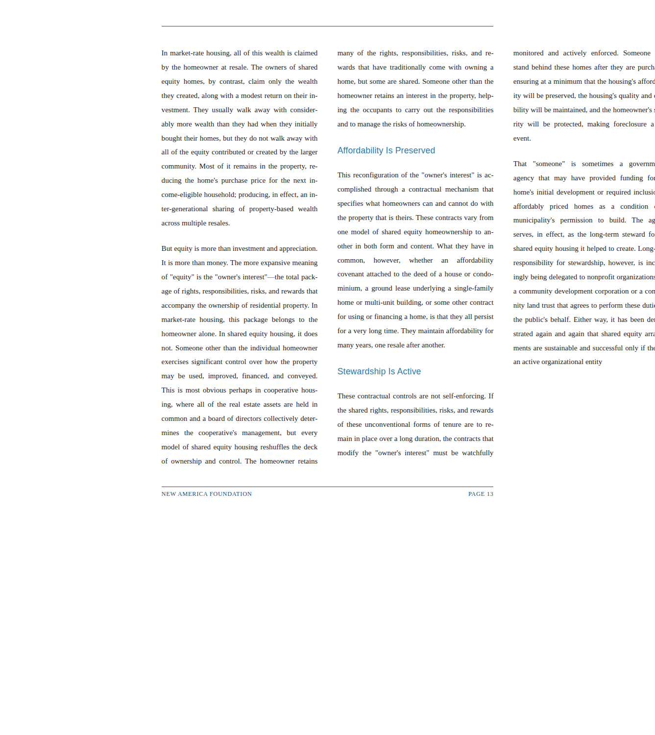In market-rate housing, all of this wealth is claimed by the homeowner at resale. The owners of shared equity homes, by contrast, claim only the wealth they created, along with a modest return on their investment. They usually walk away with considerably more wealth than they had when they initially bought their homes, but they do not walk away with all of the equity contributed or created by the larger community. Most of it remains in the property, reducing the home's purchase price for the next income-eligible household; producing, in effect, an inter-generational sharing of property-based wealth across multiple resales.
But equity is more than investment and appreciation. It is more than money. The more expansive meaning of "equity" is the "owner's interest"—the total package of rights, responsibilities, risks, and rewards that accompany the ownership of residential property. In market-rate housing, this package belongs to the homeowner alone. In shared equity housing, it does not. Someone other than the individual homeowner exercises significant control over how the property may be used, improved, financed, and conveyed. This is most obvious perhaps in cooperative housing, where all of the real estate assets are held in common and a board of directors collectively determines the cooperative's management, but every model of shared equity housing reshuffles the deck of ownership and control. The homeowner retains many of the rights, responsibilities, risks, and rewards that have traditionally come with owning a home, but some are shared. Someone other than the homeowner retains an interest in the property, helping the occupants to carry out the responsibilities and to manage the risks of homeownership.
Affordability Is Preserved
This reconfiguration of the "owner's interest" is accomplished through a contractual mechanism that specifies what homeowners can and cannot do with the property that is theirs. These contracts vary from one model of shared equity homeownership to another in both form and content. What they have in common, however, whether an affordability covenant attached to the deed of a house or condominium, a ground lease underlying a single-family home or multi-unit building, or some other contract for using or financing a home, is that they all persist for a very long time. They maintain affordability for many years, one resale after another.
Stewardship Is Active
These contractual controls are not self-enforcing. If the shared rights, responsibilities, risks, and rewards of these unconventional forms of tenure are to remain in place over a long duration, the contracts that modify the "owner's interest" must be watchfully monitored and actively enforced. Someone must stand behind these homes after they are purchased, ensuring at a minimum that the housing's affordability will be preserved, the housing's quality and durability will be maintained, and the homeowner's security will be protected, making foreclosure a rare event.
That "someone" is sometimes a governmental agency that may have provided funding for the home's initial development or required inclusion of affordably priced homes as a condition of a municipality's permission to build. The agency serves, in effect, as the long-term steward for the shared equity housing it helped to create. Long-term responsibility for stewardship, however, is increasingly being delegated to nonprofit organizations like a community development corporation or a community land trust that agrees to perform these duties on the public's behalf. Either way, it has been demonstrated again and again that shared equity arrangements are sustainable and successful only if there is an active organizational entity
New America Foundation Page 13